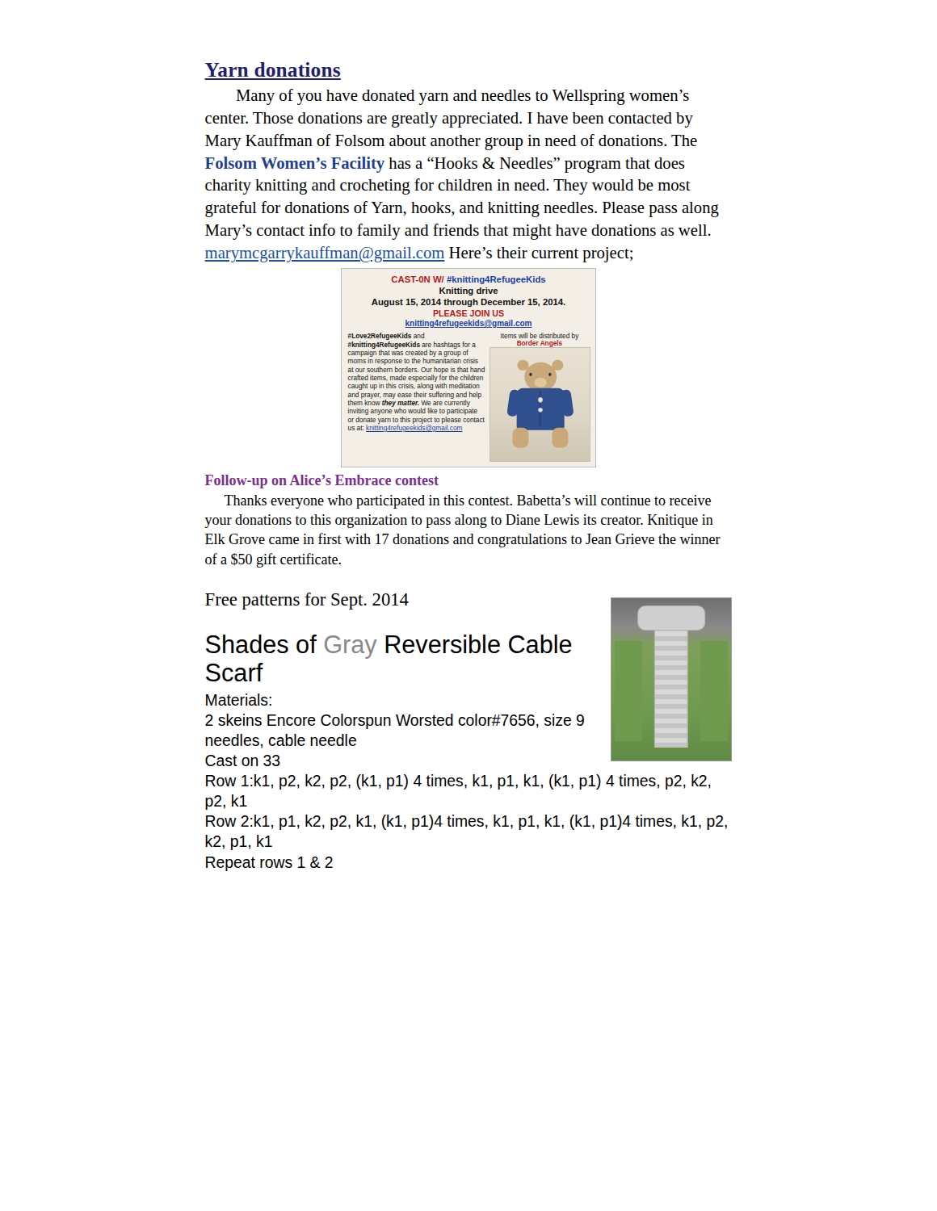Yarn donations
Many of you have donated yarn and needles to Wellspring women’s center. Those donations are greatly appreciated. I have been contacted by Mary Kauffman of Folsom about another group in need of donations. The Folsom Women’s Facility has a “Hooks & Needles” program that does charity knitting and crocheting for children in need. They would be most grateful for donations of Yarn, hooks, and knitting needles. Please pass along Mary’s contact info to family and friends that might have donations as well. marymcgarrykauffman@gmail.com Here’s their current project;
CAST-0N W/ #knitting4RefugeeKids
Knitting drive
August 15, 2014 through December 15, 2014.
PLEASE JOIN US
knitting4refugeekids@gmail.com
#Love2RefugeeKids and #knitting4RefugeeKids are hashtags for a campaign that was created by a group of moms in response to the humanitarian crisis at our southern borders. Our hope is that hand crafted items, made especially for the children caught up in this crisis, along with meditation and prayer, may ease their suffering and help them know they matter. We are currently inviting anyone who would like to participate or donate yarn to this project to please contact us at: knitting4refugeekids@gmail.com
Items will be distributed by
Border Angels
Follow-up on Alice’s Embrace contest
Thanks everyone who participated in this contest. Babetta’s will continue to receive your donations to this organization to pass along to Diane Lewis its creator. Knitique in Elk Grove came in first with 17 donations and congratulations to Jean Grieve the winner of a $50 gift certificate.
Free patterns for Sept. 2014
Shades of Gray Reversible Cable Scarf
Materials:
2 skeins Encore Colorspun Worsted color#7656, size 9 needles, cable needle
Cast on 33
Row 1:k1, p2, k2, p2, (k1, p1) 4 times, k1, p1, k1, (k1, p1) 4 times, p2, k2, p2, k1
Row 2:k1, p1, k2, p2, k1, (k1, p1)4 times, k1, p1, k1, (k1, p1)4 times, k1, p2, k2, p1, k1
Repeat rows 1 & 2